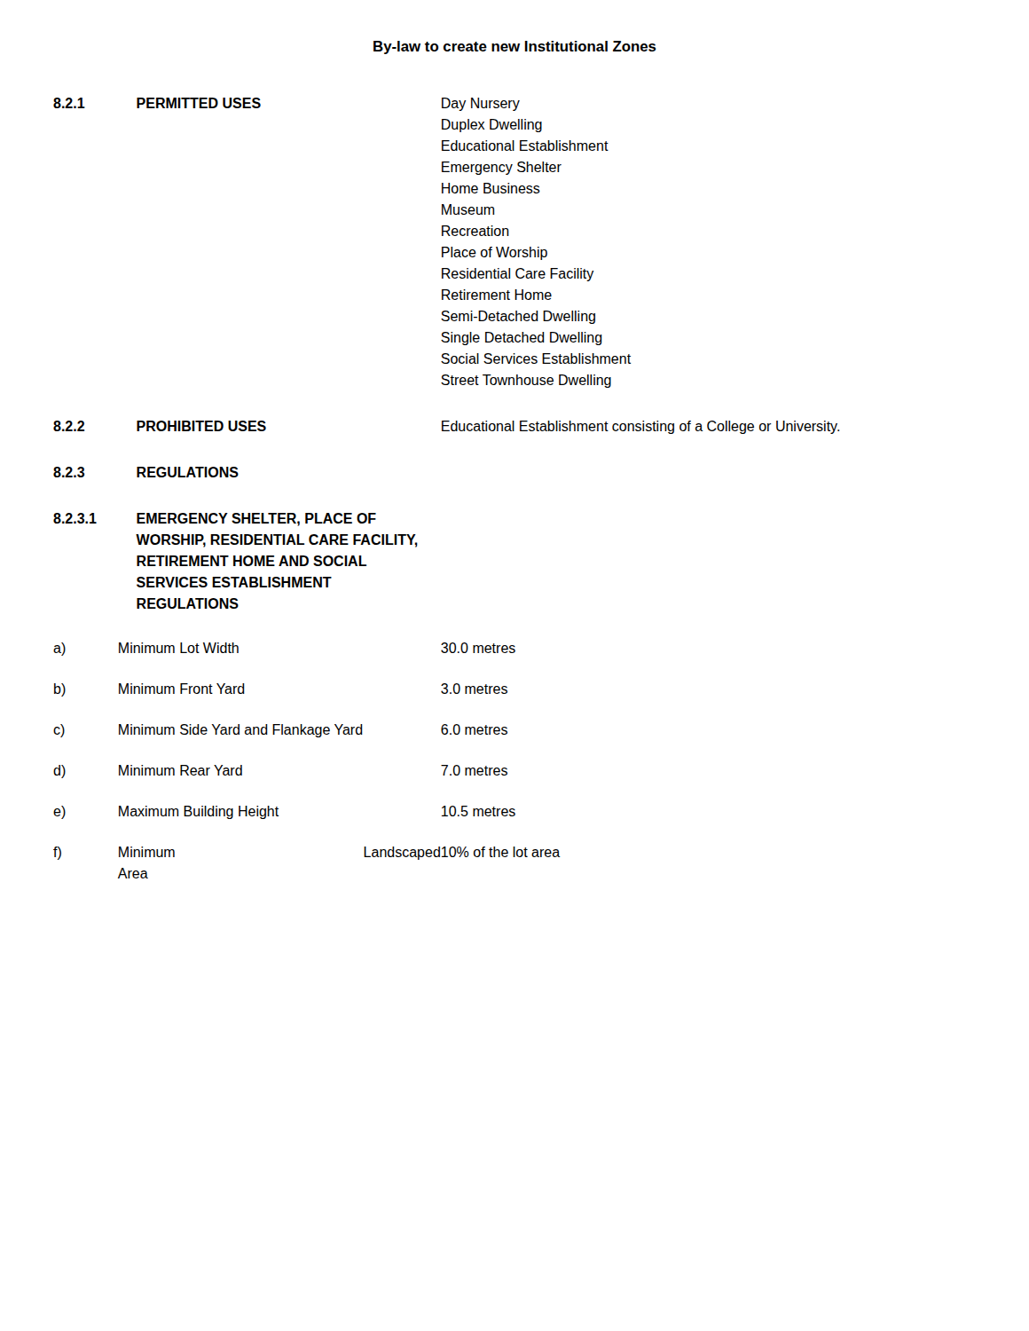By-law to create new Institutional Zones
| 8.2.1 | PERMITTED USES | Day Nursery Duplex Dwelling Educational Establishment Emergency Shelter Home Business Museum Recreation Place of Worship Residential Care Facility Retirement Home Semi-Detached Dwelling Single Detached Dwelling Social Services Establishment Street Townhouse Dwelling |
| 8.2.2 | PROHIBITED USES | Educational Establishment consisting of a College or University. |
| 8.2.3 | REGULATIONS | |
| 8.2.3.1 | EMERGENCY SHELTER, PLACE OF WORSHIP, RESIDENTIAL CARE FACILITY, RETIREMENT HOME AND SOCIAL SERVICES ESTABLISHMENT REGULATIONS | |
| a) | Minimum Lot Width | 30.0 metres |
| b) | Minimum Front Yard | 3.0 metres |
| c) | Minimum Side Yard and Flankage Yard | 6.0 metres |
| d) | Minimum Rear Yard | 7.0 metres |
| e) | Maximum Building Height | 10.5 metres |
| f) | Minimum Landscaped Area | 10% of the lot area |